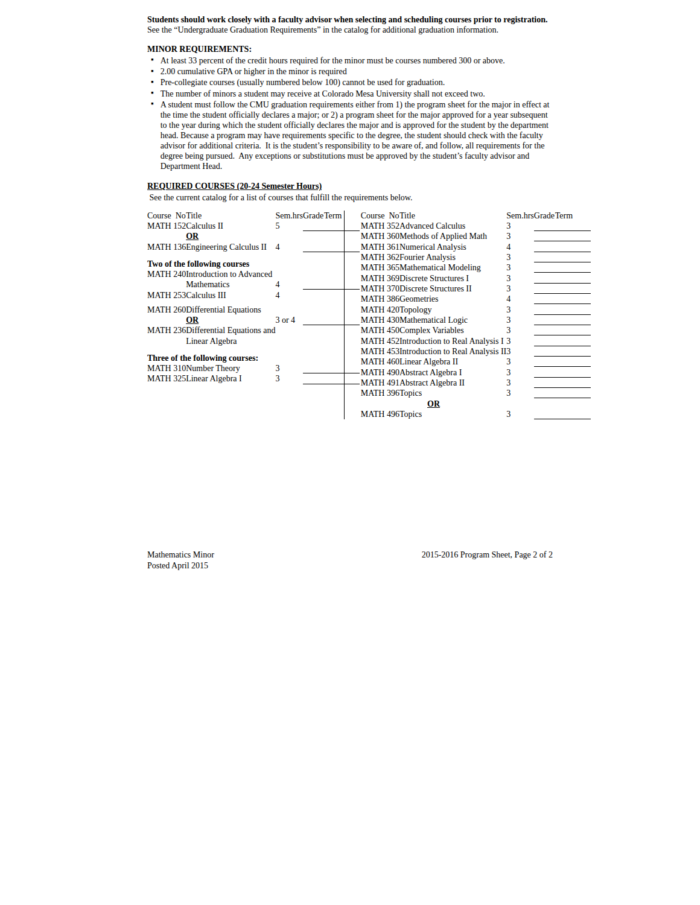Students should work closely with a faculty advisor when selecting and scheduling courses prior to registration. See the “Undergraduate Graduation Requirements” in the catalog for additional graduation information.
MINOR REQUIREMENTS:
At least 33 percent of the credit hours required for the minor must be courses numbered 300 or above.
2.00 cumulative GPA or higher in the minor is required
Pre-collegiate courses (usually numbered below 100) cannot be used for graduation.
The number of minors a student may receive at Colorado Mesa University shall not exceed two.
A student must follow the CMU graduation requirements either from 1) the program sheet for the major in effect at the time the student officially declares a major; or 2) a program sheet for the major approved for a year subsequent to the year during which the student officially declares the major and is approved for the student by the department head. Because a program may have requirements specific to the degree, the student should check with the faculty advisor for additional criteria. It is the student’s responsibility to be aware of, and follow, all requirements for the degree being pursued. Any exceptions or substitutions must be approved by the student’s faculty advisor and Department Head.
REQUIRED COURSES (20-24 Semester Hours)
See the current catalog for a list of courses that fulfill the requirements below.
| Course No | Title | Sem.hrs | Grade | Term |
| MATH 152 | Calculus II | 5 | | |
| | OR | | | |
| MATH 136 | Engineering Calculus II | 4 | | |
| Two of the following courses |
| MATH 240 | Introduction to Advanced | | | |
| | Mathematics | 4 | | |
| MATH 253 | Calculus III | 4 | | |
| MATH 260 | Differential Equations | | | |
| | OR | 3 or 4 | | |
| MATH 236 | Differential Equations and | | | |
| | Linear Algebra | | | |
| Three of the following courses: |
| MATH 310 | Number Theory | 3 | | |
| MATH 325 | Linear Algebra I | 3 | | |
| Course No | Title | Sem.hrs | Grade | Term |
| MATH 352 | Advanced Calculus | 3 | | |
| MATH 360 | Methods of Applied Math | 3 | | |
| MATH 361 | Numerical Analysis | 4 | | |
| MATH 362 | Fourier Analysis | 3 | | |
| MATH 365 | Mathematical Modeling | 3 | | |
| MATH 369 | Discrete Structures I | 3 | | |
| MATH 370 | Discrete Structures II | 3 | | |
| MATH 386 | Geometries | 4 | | |
| MATH 420 | Topology | 3 | | |
| MATH 430 | Mathematical Logic | 3 | | |
| MATH 450 | Complex Variables | 3 | | |
| MATH 452 | Introduction to Real Analysis I | 3 | | |
| MATH 453 | Introduction to Real Analysis II | 3 | | |
| MATH 460 | Linear Algebra II | 3 | | |
| MATH 490 | Abstract Algebra I | 3 | | |
| MATH 491 | Abstract Algebra II | 3 | | |
| MATH 396 | Topics | 3 | | |
| OR | | | |
| MATH 496 | Topics | 3 | | |
Mathematics Minor
Posted April 2015
2015-2016 Program Sheet, Page 2 of 2